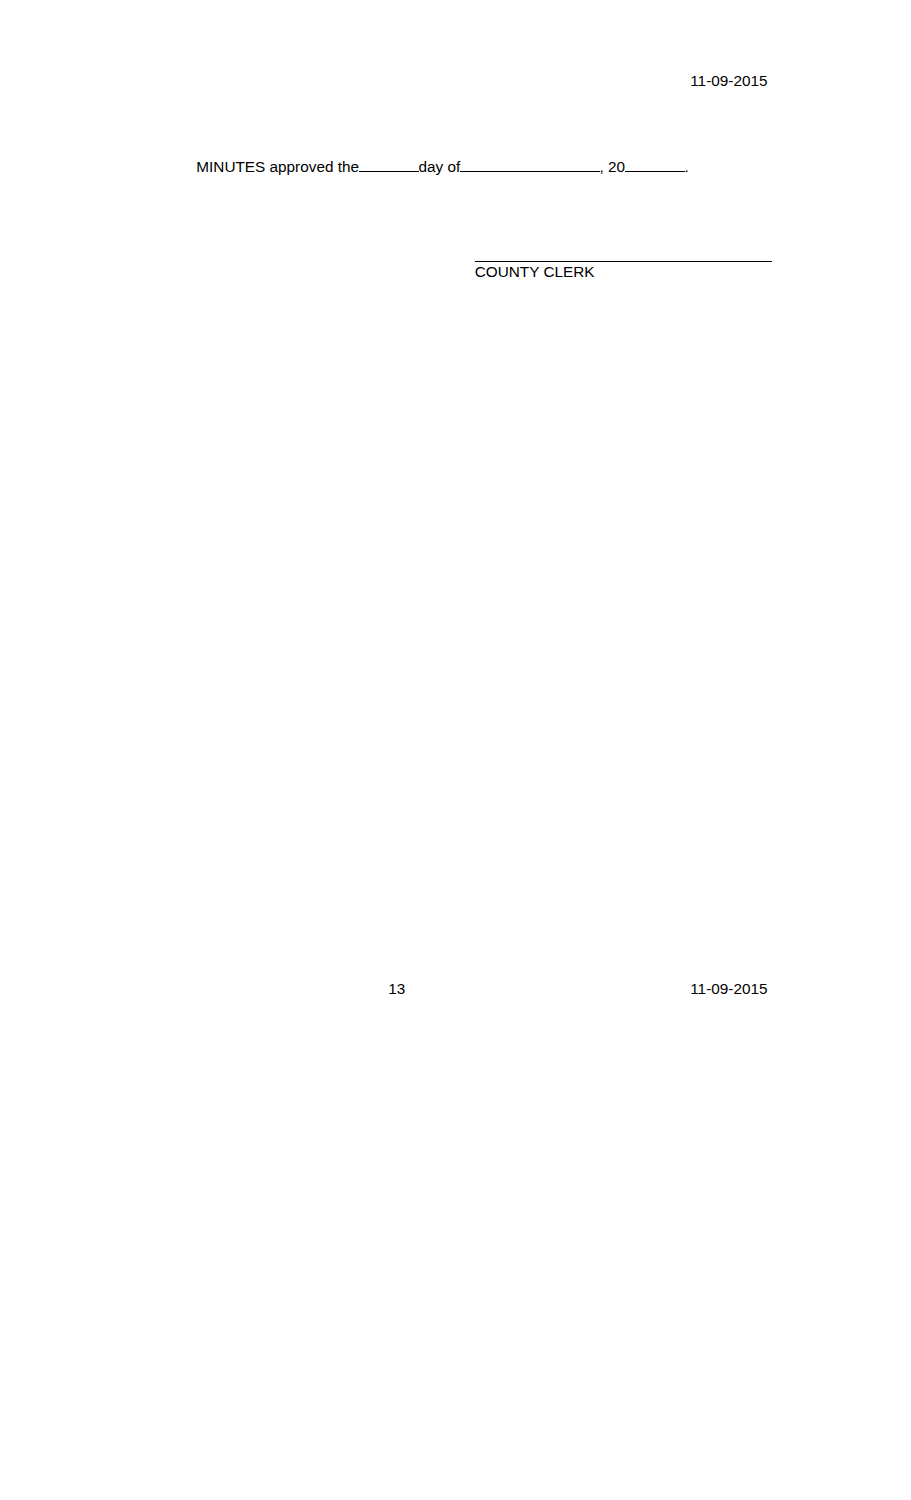11-09-2015
MINUTES approved the day of , 20 .
COUNTY CLERK
13 11-09-2015